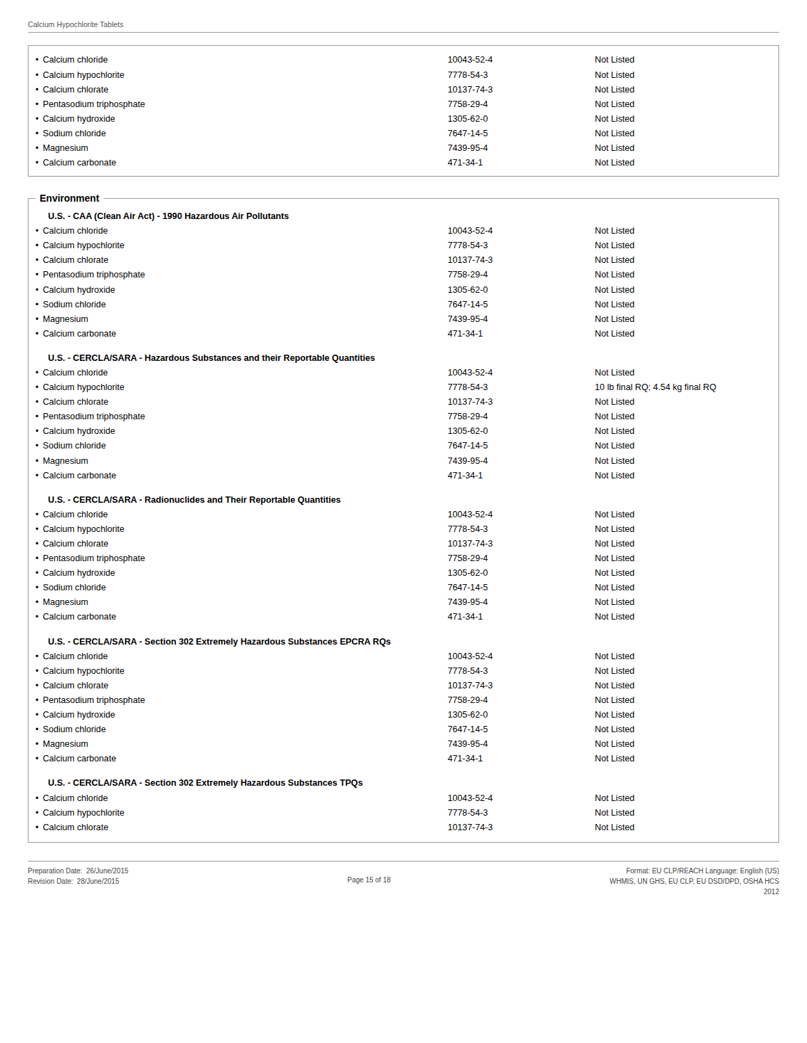Calcium Hypochlorite Tablets
| • Calcium chloride | 10043-52-4 | Not Listed |
| • Calcium hypochlorite | 7778-54-3 | Not Listed |
| • Calcium chlorate | 10137-74-3 | Not Listed |
| • Pentasodium triphosphate | 7758-29-4 | Not Listed |
| • Calcium hydroxide | 1305-62-0 | Not Listed |
| • Sodium chloride | 7647-14-5 | Not Listed |
| • Magnesium | 7439-95-4 | Not Listed |
| • Calcium carbonate | 471-34-1 | Not Listed |
Environment
U.S. - CAA (Clean Air Act) - 1990 Hazardous Air Pollutants
| • Calcium chloride | 10043-52-4 | Not Listed |
| • Calcium hypochlorite | 7778-54-3 | Not Listed |
| • Calcium chlorate | 10137-74-3 | Not Listed |
| • Pentasodium triphosphate | 7758-29-4 | Not Listed |
| • Calcium hydroxide | 1305-62-0 | Not Listed |
| • Sodium chloride | 7647-14-5 | Not Listed |
| • Magnesium | 7439-95-4 | Not Listed |
| • Calcium carbonate | 471-34-1 | Not Listed |
U.S. - CERCLA/SARA - Hazardous Substances and their Reportable Quantities
| • Calcium chloride | 10043-52-4 | Not Listed |
| • Calcium hypochlorite | 7778-54-3 | 10 lb final RQ; 4.54 kg final RQ |
| • Calcium chlorate | 10137-74-3 | Not Listed |
| • Pentasodium triphosphate | 7758-29-4 | Not Listed |
| • Calcium hydroxide | 1305-62-0 | Not Listed |
| • Sodium chloride | 7647-14-5 | Not Listed |
| • Magnesium | 7439-95-4 | Not Listed |
| • Calcium carbonate | 471-34-1 | Not Listed |
U.S. - CERCLA/SARA - Radionuclides and Their Reportable Quantities
| • Calcium chloride | 10043-52-4 | Not Listed |
| • Calcium hypochlorite | 7778-54-3 | Not Listed |
| • Calcium chlorate | 10137-74-3 | Not Listed |
| • Pentasodium triphosphate | 7758-29-4 | Not Listed |
| • Calcium hydroxide | 1305-62-0 | Not Listed |
| • Sodium chloride | 7647-14-5 | Not Listed |
| • Magnesium | 7439-95-4 | Not Listed |
| • Calcium carbonate | 471-34-1 | Not Listed |
U.S. - CERCLA/SARA - Section 302 Extremely Hazardous Substances EPCRA RQs
| • Calcium chloride | 10043-52-4 | Not Listed |
| • Calcium hypochlorite | 7778-54-3 | Not Listed |
| • Calcium chlorate | 10137-74-3 | Not Listed |
| • Pentasodium triphosphate | 7758-29-4 | Not Listed |
| • Calcium hydroxide | 1305-62-0 | Not Listed |
| • Sodium chloride | 7647-14-5 | Not Listed |
| • Magnesium | 7439-95-4 | Not Listed |
| • Calcium carbonate | 471-34-1 | Not Listed |
U.S. - CERCLA/SARA - Section 302 Extremely Hazardous Substances TPQs
| • Calcium chloride | 10043-52-4 | Not Listed |
| • Calcium hypochlorite | 7778-54-3 | Not Listed |
| • Calcium chlorate | 10137-74-3 | Not Listed |
Preparation Date: 26/June/2015
Revision Date: 28/June/2015
Page 15 of 18
Format: EU CLP/REACH Language: English (US)
WHMIS, UN GHS, EU CLP, EU DSD/DPD, OSHA HCS
2012